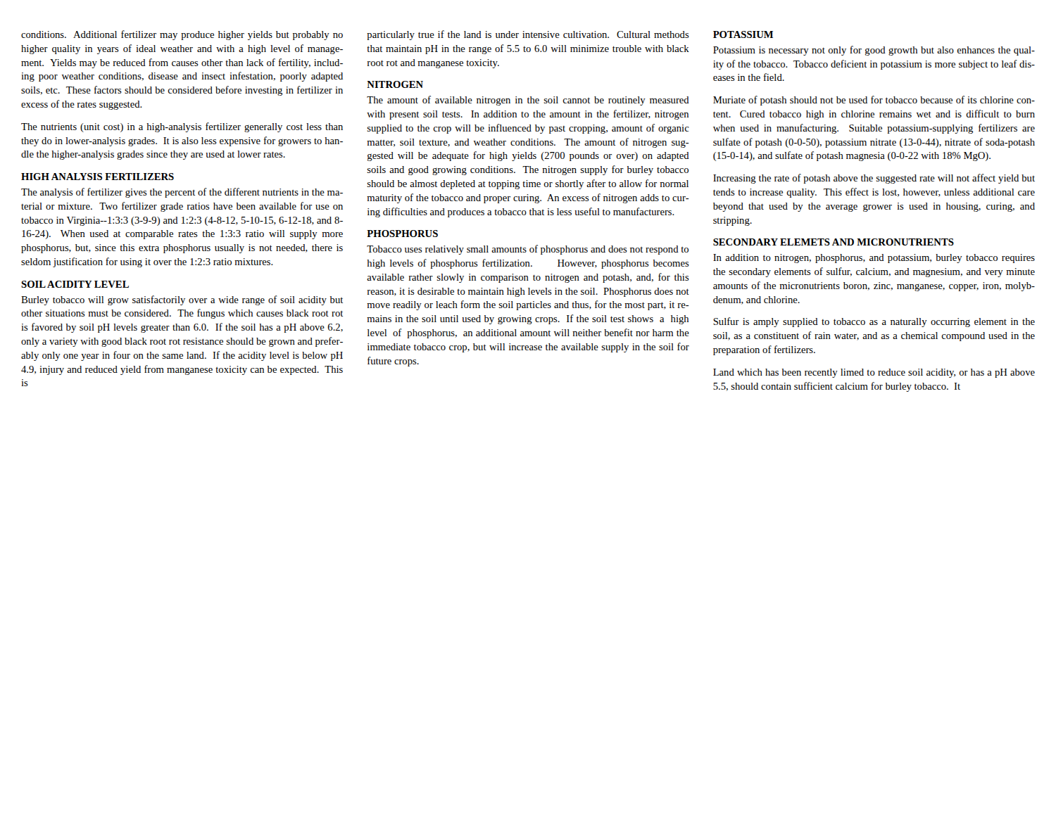conditions. Additional fertilizer may produce higher yields but probably no higher quality in years of ideal weather and with a high level of management. Yields may be reduced from causes other than lack of fertility, including poor weather conditions, disease and insect infestation, poorly adapted soils, etc. These factors should be considered before investing in fertilizer in excess of the rates suggested.
The nutrients (unit cost) in a high-analysis fertilizer generally cost less than they do in lower-analysis grades. It is also less expensive for growers to handle the higher-analysis grades since they are used at lower rates.
HIGH ANALYSIS FERTILIZERS
The analysis of fertilizer gives the percent of the different nutrients in the material or mixture. Two fertilizer grade ratios have been available for use on tobacco in Virginia--1:3:3 (3-9-9) and 1:2:3 (4-8-12, 5-10-15, 6-12-18, and 8-16-24). When used at comparable rates the 1:3:3 ratio will supply more phosphorus, but, since this extra phosphorus usually is not needed, there is seldom justification for using it over the 1:2:3 ratio mixtures.
SOIL ACIDITY LEVEL
Burley tobacco will grow satisfactorily over a wide range of soil acidity but other situations must be considered. The fungus which causes black root rot is favored by soil pH levels greater than 6.0. If the soil has a pH above 6.2, only a variety with good black root rot resistance should be grown and preferably only one year in four on the same land. If the acidity level is below pH 4.9, injury and reduced yield from manganese toxicity can be expected. This is
particularly true if the land is under intensive cultivation. Cultural methods that maintain pH in the range of 5.5 to 6.0 will minimize trouble with black root rot and manganese toxicity.
NITROGEN
The amount of available nitrogen in the soil cannot be routinely measured with present soil tests. In addition to the amount in the fertilizer, nitrogen supplied to the crop will be influenced by past cropping, amount of organic matter, soil texture, and weather conditions. The amount of nitrogen suggested will be adequate for high yields (2700 pounds or over) on adapted soils and good growing conditions. The nitrogen supply for burley tobacco should be almost depleted at topping time or shortly after to allow for normal maturity of the tobacco and proper curing. An excess of nitrogen adds to curing difficulties and produces a tobacco that is less useful to manufacturers.
PHOSPHORUS
Tobacco uses relatively small amounts of phosphorus and does not respond to high levels of phosphorus fertilization. However, phosphorus becomes available rather slowly in comparison to nitrogen and potash, and, for this reason, it is desirable to maintain high levels in the soil. Phosphorus does not move readily or leach form the soil particles and thus, for the most part, it remains in the soil until used by growing crops. If the soil test shows a high level of phosphorus, an additional amount will neither benefit nor harm the immediate tobacco crop, but will increase the available supply in the soil for future crops.
POTASSIUM
Potassium is necessary not only for good growth but also enhances the quality of the tobacco. Tobacco deficient in potassium is more subject to leaf diseases in the field.
Muriate of potash should not be used for tobacco because of its chlorine content. Cured tobacco high in chlorine remains wet and is difficult to burn when used in manufacturing. Suitable potassium-supplying fertilizers are sulfate of potash (0-0-50), potassium nitrate (13-0-44), nitrate of soda-potash (15-0-14), and sulfate of potash magnesia (0-0-22 with 18% MgO).
Increasing the rate of potash above the suggested rate will not affect yield but tends to increase quality. This effect is lost, however, unless additional care beyond that used by the average grower is used in housing, curing, and stripping.
SECONDARY ELEMETS AND MICRONUTRIENTS
In addition to nitrogen, phosphorus, and potassium, burley tobacco requires the secondary elements of sulfur, calcium, and magnesium, and very minute amounts of the micronutrients boron, zinc, manganese, copper, iron, molybdenum, and chlorine.
Sulfur is amply supplied to tobacco as a naturally occurring element in the soil, as a constituent of rain water, and as a chemical compound used in the preparation of fertilizers.
Land which has been recently limed to reduce soil acidity, or has a pH above 5.5, should contain sufficient calcium for burley tobacco. It